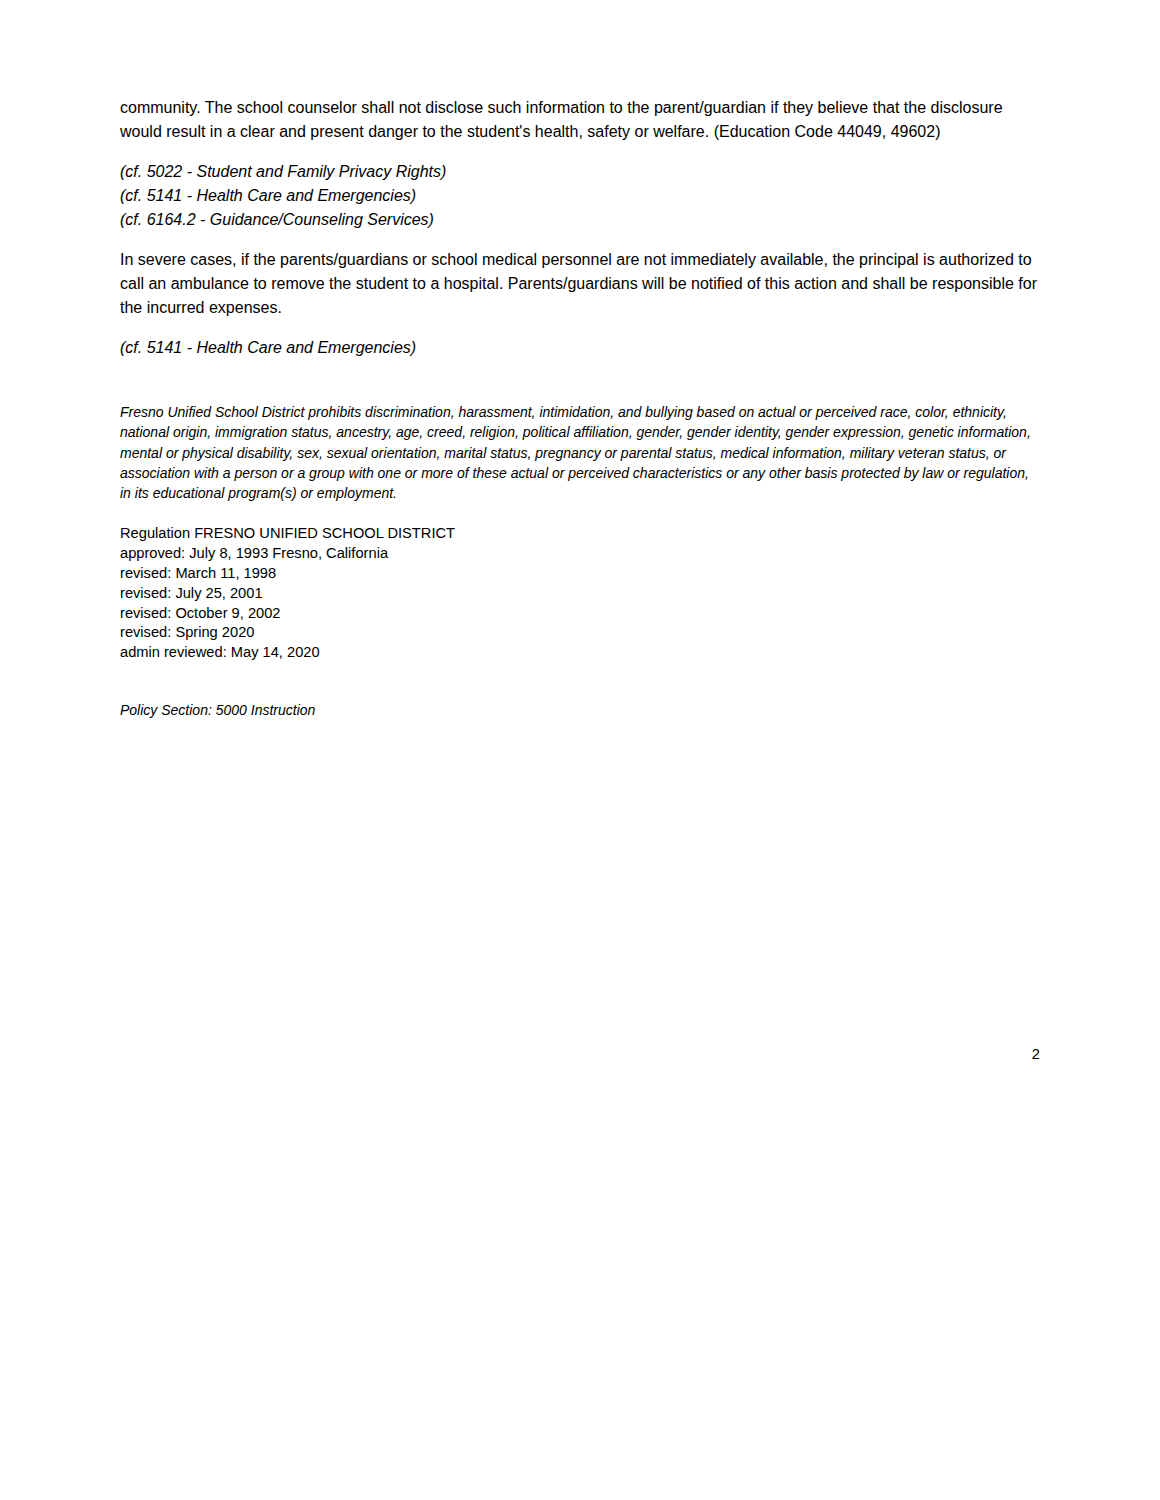community. The school counselor shall not disclose such information to the parent/guardian if they believe that the disclosure would result in a clear and present danger to the student's health, safety or welfare. (Education Code 44049, 49602)
(cf. 5022 - Student and Family Privacy Rights) (cf. 5141 - Health Care and Emergencies) (cf. 6164.2 - Guidance/Counseling Services)
In severe cases, if the parents/guardians or school medical personnel are not immediately available, the principal is authorized to call an ambulance to remove the student to a hospital. Parents/guardians will be notified of this action and shall be responsible for the incurred expenses.
(cf. 5141 - Health Care and Emergencies)
Fresno Unified School District prohibits discrimination, harassment, intimidation, and bullying based on actual or perceived race, color, ethnicity, national origin, immigration status, ancestry, age, creed, religion, political affiliation, gender, gender identity, gender expression, genetic information, mental or physical disability, sex, sexual orientation, marital status, pregnancy or parental status, medical information, military veteran status, or association with a person or a group with one or more of these actual or perceived characteristics or any other basis protected by law or regulation, in its educational program(s) or employment.
Regulation FRESNO UNIFIED SCHOOL DISTRICT approved: July 8, 1993 Fresno, California revised: March 11, 1998 revised: July 25, 2001 revised: October 9, 2002 revised: Spring 2020 admin reviewed: May 14, 2020
Policy Section: 5000 Instruction
2